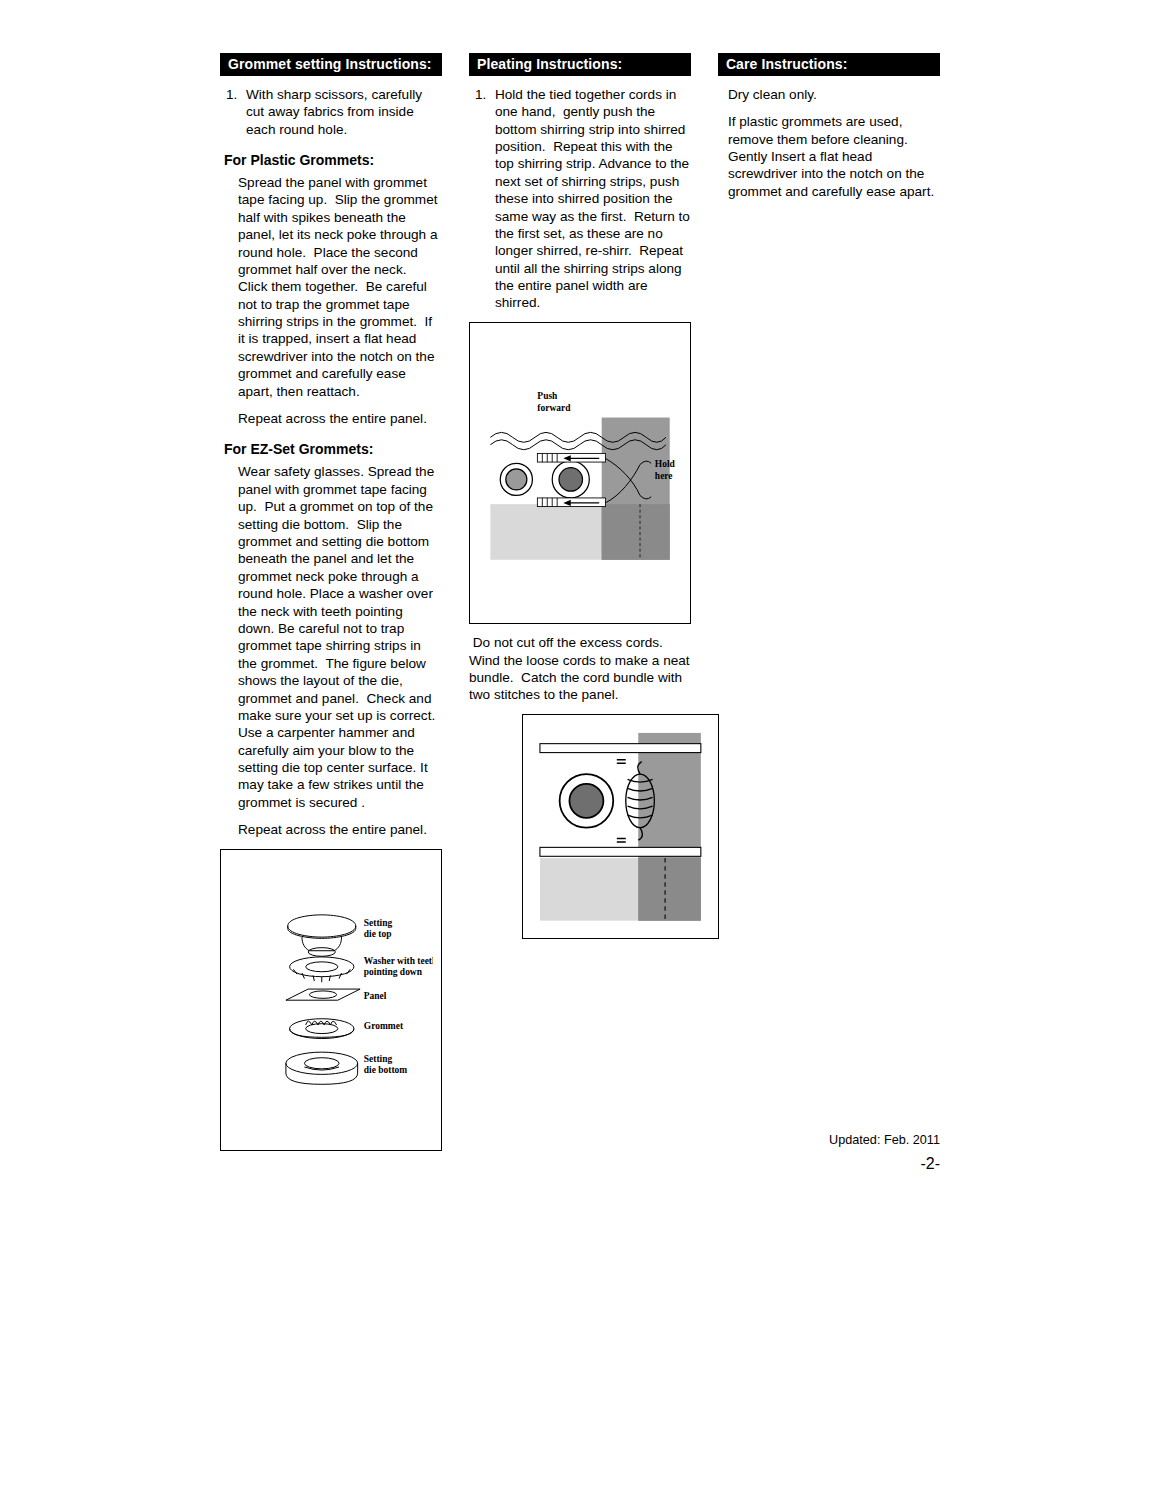Grommet setting Instructions:
1. With sharp scissors, carefully cut away fabrics from inside each round hole.
For Plastic Grommets:
Spread the panel with grommet tape facing up. Slip the grommet half with spikes beneath the panel, let its neck poke through a round hole. Place the second grommet half over the neck. Click them together. Be careful not to trap the grommet tape shirring strips in the grommet. If it is trapped, insert a flat head screwdriver into the notch on the grommet and carefully ease apart, then reattach.
Repeat across the entire panel.
For EZ-Set Grommets:
Wear safety glasses. Spread the panel with grommet tape facing up. Put a grommet on top of the setting die bottom. Slip the grommet and setting die bottom beneath the panel and let the grommet neck poke through a round hole. Place a washer over the neck with teeth pointing down. Be careful not to trap grommet tape shirring strips in the grommet. The figure below shows the layout of the die, grommet and panel. Check and make sure your set up is correct. Use a carpenter hammer and carefully aim your blow to the setting die top center surface. It may take a few strikes until the grommet is secured .
Repeat across the entire panel.
Setting die top Washer with teeth pointing down Panel Grommet Setting die bottom
Pleating Instructions:
1. Hold the tied together cords in one hand, gently push the bottom shirring strip into shirred position. Repeat this with the top shirring strip. Advance to the next set of shirring strips, push these into shirred position the same way as the first. Return to the first set, as these are no longer shirred, re-shirr. Repeat until all the shirring strips along the entire panel width are shirred.
Push forward Hold here
Do not cut off the excess cords. Wind the loose cords to make a neat bundle. Catch the cord bundle with two stitches to the panel.
Care Instructions:
Dry clean only.
If plastic grommets are used, remove them before cleaning. Gently Insert a flat head screwdriver into the notch on the grommet and carefully ease apart.
Updated: Feb. 2011
-2-